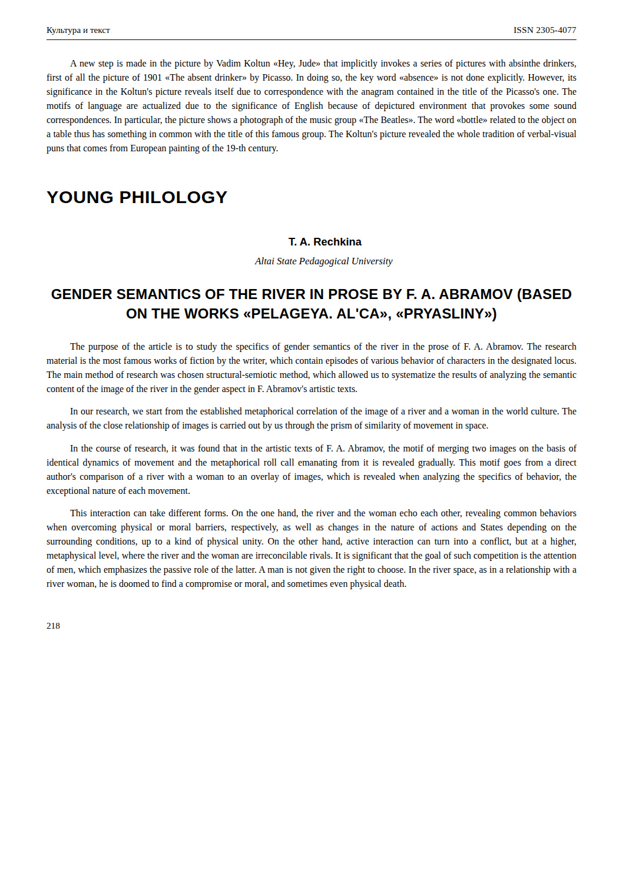Культура и текст ISSN 2305-4077
A new step is made in the picture by Vadim Koltun «Hey, Jude» that implicitly invokes a series of pictures with absinthe drinkers, first of all the picture of 1901 «The absent drinker» by Picasso. In doing so, the key word «absence» is not done explicitly. However, its significance in the Koltun's picture reveals itself due to correspondence with the anagram contained in the title of the Picasso's one. The motifs of language are actualized due to the significance of English because of depictured environment that provokes some sound correspondences. In particular, the picture shows a photograph of the music group «The Beatles». The word «bottle» related to the object on a table thus has something in common with the title of this famous group. The Koltun's picture revealed the whole tradition of verbal-visual puns that comes from European painting of the 19-th century.
YOUNG PHILOLOGY
T. A. Rechkina
Altai State Pedagogical University
GENDER SEMANTICS OF THE RIVER IN PROSE BY F. A. ABRAMOV (BASED ON THE WORKS «PELAGEYA. AL'CA», «PRYASLINY»)
The purpose of the article is to study the specifics of gender semantics of the river in the prose of F. A. Abramov. The research material is the most famous works of fiction by the writer, which contain episodes of various behavior of characters in the designated locus. The main method of research was chosen structural-semiotic method, which allowed us to systematize the results of analyzing the semantic content of the image of the river in the gender aspect in F. Abramov's artistic texts.
In our research, we start from the established metaphorical correlation of the image of a river and a woman in the world culture. The analysis of the close relationship of images is carried out by us through the prism of similarity of movement in space.
In the course of research, it was found that in the artistic texts of F. A. Abramov, the motif of merging two images on the basis of identical dynamics of movement and the metaphorical roll call emanating from it is revealed gradually. This motif goes from a direct author's comparison of a river with a woman to an overlay of images, which is revealed when analyzing the specifics of behavior, the exceptional nature of each movement.
This interaction can take different forms. On the one hand, the river and the woman echo each other, revealing common behaviors when overcoming physical or moral barriers, respectively, as well as changes in the nature of actions and States depending on the surrounding conditions, up to a kind of physical unity. On the other hand, active interaction can turn into a conflict, but at a higher, metaphysical level, where the river and the woman are irreconcilable rivals. It is significant that the goal of such competition is the attention of men, which emphasizes the passive role of the latter. A man is not given the right to choose. In the river space, as in a relationship with a river woman, he is doomed to find a compromise or moral, and sometimes even physical death.
218